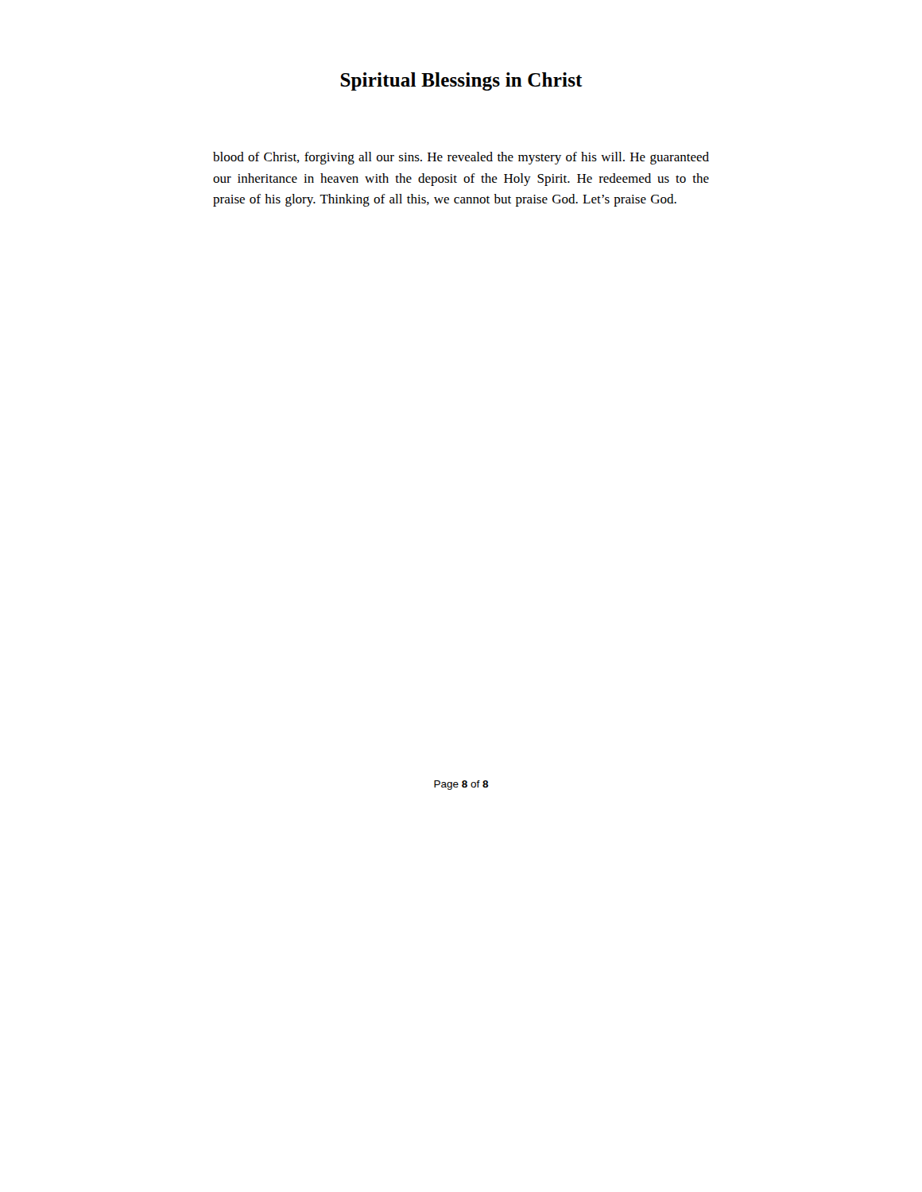Spiritual Blessings in Christ
blood of Christ, forgiving all our sins. He revealed the mystery of his will. He guaranteed our inheritance in heaven with the deposit of the Holy Spirit. He redeemed us to the praise of his glory. Thinking of all this, we cannot but praise God. Let’s praise God.
Page 8 of 8